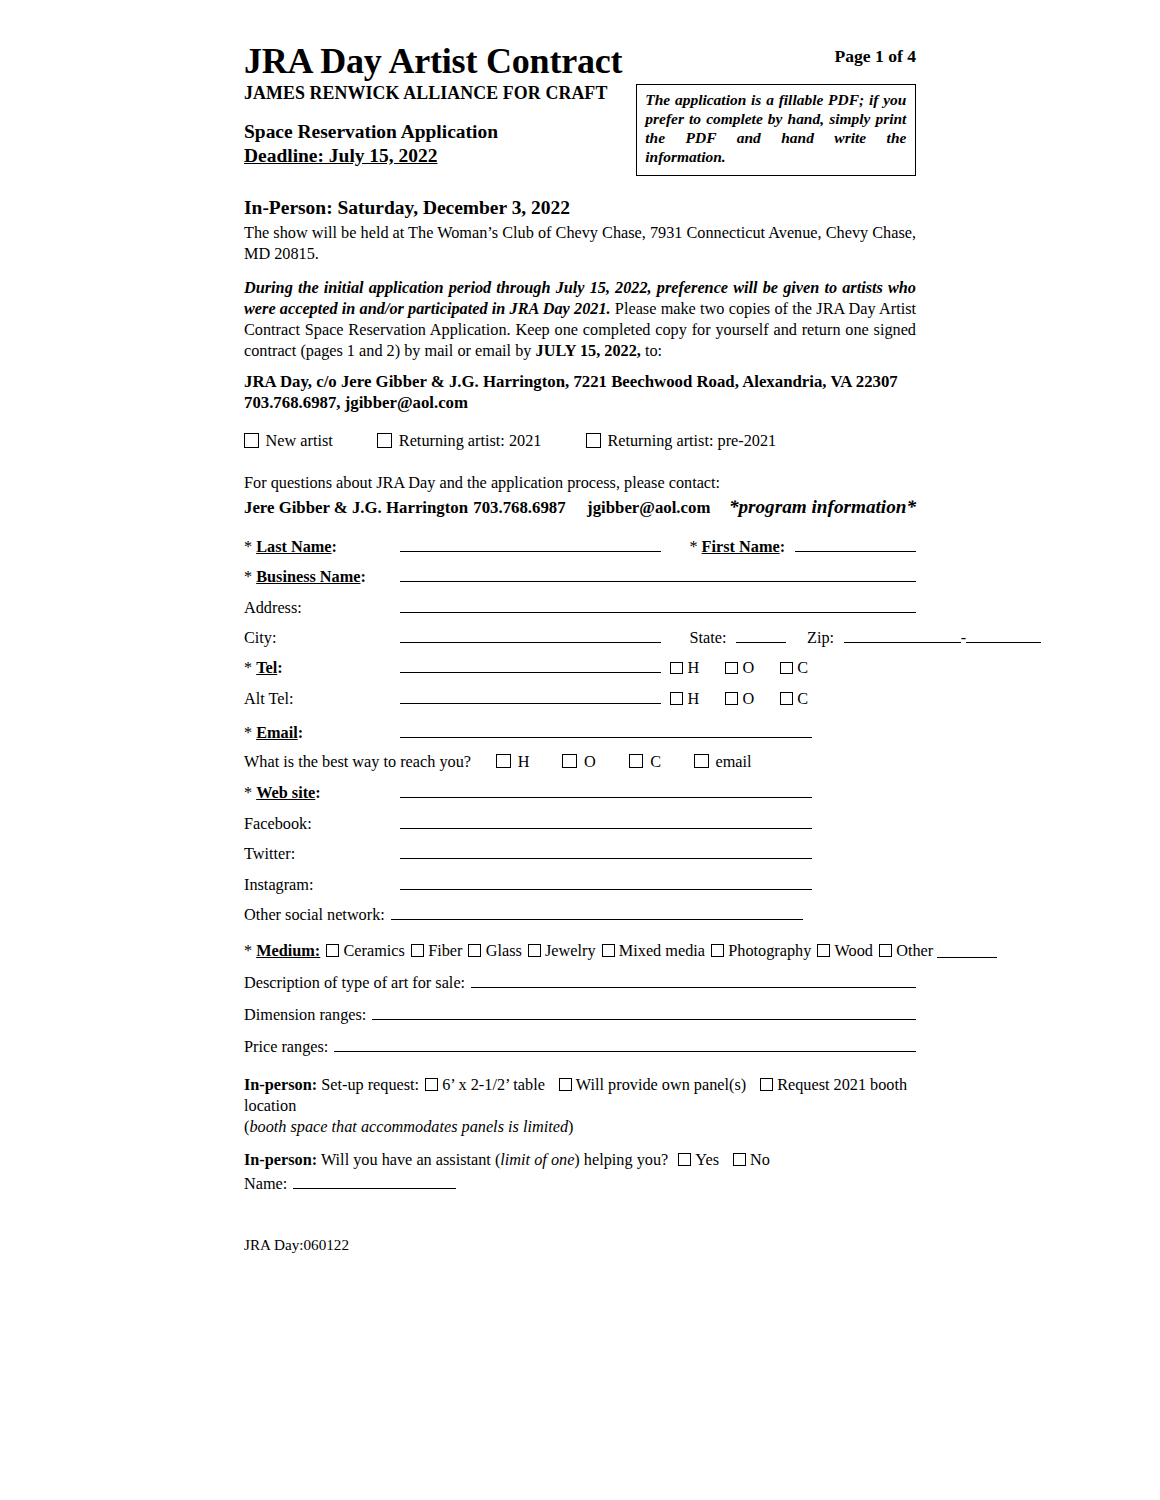Page 1 of 4
JRA Day Artist Contract
JAMES RENWICK ALLIANCE FOR CRAFT
The application is a fillable PDF; if you prefer to complete by hand, simply print the PDF and hand write the information.
Space Reservation Application
Deadline: July 15, 2022
In-Person: Saturday, December 3, 2022
The show will be held at The Woman’s Club of Chevy Chase, 7931 Connecticut Avenue, Chevy Chase, MD 20815.
During the initial application period through July 15, 2022, preference will be given to artists who were accepted in and/or participated in JRA Day 2021. Please make two copies of the JRA Day Artist Contract Space Reservation Application. Keep one completed copy for yourself and return one signed contract (pages 1 and 2) by mail or email by JULY 15, 2022, to:
JRA Day, c/o Jere Gibber & J.G. Harrington, 7221 Beechwood Road, Alexandria, VA 22307
703.768.6987, jgibber@aol.com
New artist Returning artist: 2021 Returning artist: pre-2021
For questions about JRA Day and the application process, please contact:
Jere Gibber & J.G. Harrington 703.768.6987 jgibber@aol.com *program information*
* Last Name: * First Name:
* Business Name:
Address:
City: State: Zip: -
* Tel: H O C
Alt Tel: H O C
* Email:
What is the best way to reach you? H O C email
* Web site:
Facebook:
Twitter:
Instagram:
Other social network:
* Medium: Ceramics Fiber Glass Jewelry Mixed media Photography Wood Other
Description of type of art for sale:
Dimension ranges:
Price ranges:
In-person: Set-up request: 6’ x 2-1/2’ table Will provide own panel(s) Request 2021 booth location
(booth space that accommodates panels is limited)
In-person: Will you have an assistant (limit of one) helping you? Yes No
Name:
JRA Day:060122